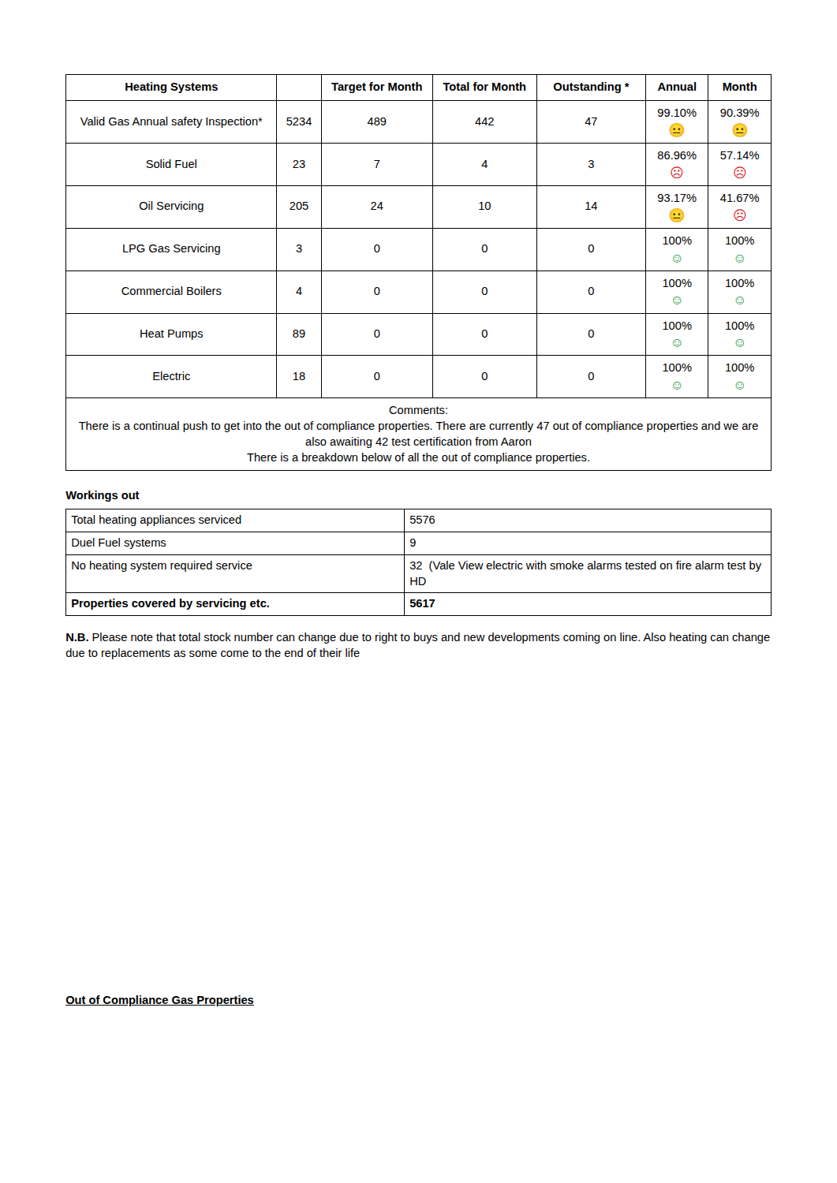| Heating Systems | | Target for Month | Total for Month | Outstanding * | Annual | Month |
| --- | --- | --- | --- | --- | --- | --- |
| Valid Gas Annual safety Inspection* | 5234 | 489 | 442 | 47 | 99.10% 😐 | 90.39% 😐 |
| Solid Fuel | 23 | 7 | 4 | 3 | 86.96% ☹ | 57.14% ☹ |
| Oil Servicing | 205 | 24 | 10 | 14 | 93.17% 😐 | 41.67% ☹ |
| LPG Gas Servicing | 3 | 0 | 0 | 0 | 100% ☺ | 100% ☺ |
| Commercial Boilers | 4 | 0 | 0 | 0 | 100% ☺ | 100% ☺ |
| Heat Pumps | 89 | 0 | 0 | 0 | 100% ☺ | 100% ☺ |
| Electric | 18 | 0 | 0 | 0 | 100% ☺ | 100% ☺ |
| Comments: There is a continual push to get into the out of compliance properties. There are currently 47 out of compliance properties and we are also awaiting 42 test certification from Aaron There is a breakdown below of all the out of compliance properties. |
Workings out
| Total heating appliances serviced | 5576 |
| Duel Fuel systems | 9 |
| No heating system required service | 32 (Vale View electric with smoke alarms tested on fire alarm test by HD |
| Properties covered by servicing etc. | 5617 |
N.B. Please note that total stock number can change due to right to buys and new developments coming on line. Also heating can change due to replacements as some come to the end of their life
Out of Compliance Gas Properties